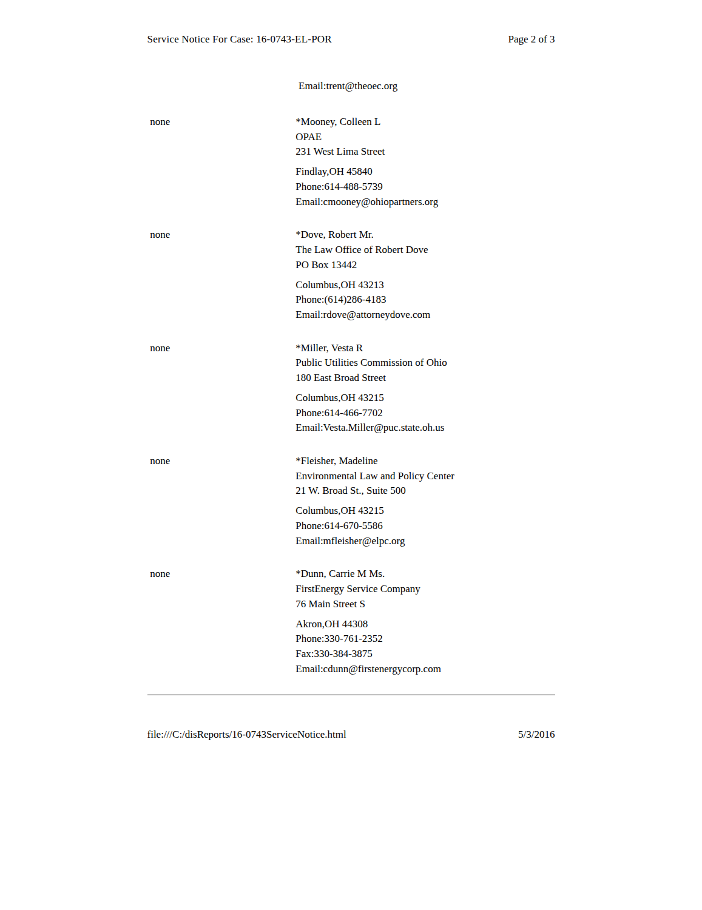Service Notice For Case: 16-0743-EL-POR
Page 2 of 3
Email:trent@theoec.org
none
*Mooney, Colleen L
OPAE
231 West Lima Street
Findlay,OH 45840
Phone:614-488-5739
Email:cmooney@ohiopartners.org
none
*Dove, Robert Mr.
The Law Office of Robert Dove
PO Box 13442
Columbus,OH 43213
Phone:(614)286-4183
Email:rdove@attorneydove.com
none
*Miller, Vesta R
Public Utilities Commission of Ohio
180 East Broad Street
Columbus,OH 43215
Phone:614-466-7702
Email:Vesta.Miller@puc.state.oh.us
none
*Fleisher, Madeline
Environmental Law and Policy Center
21 W. Broad St., Suite 500
Columbus,OH 43215
Phone:614-670-5586
Email:mfleisher@elpc.org
none
*Dunn, Carrie M Ms.
FirstEnergy Service Company
76 Main Street S
Akron,OH 44308
Phone:330-761-2352
Fax:330-384-3875
Email:cdunn@firstenergycorp.com
file:///C:/disReports/16-0743ServiceNotice.html
5/3/2016